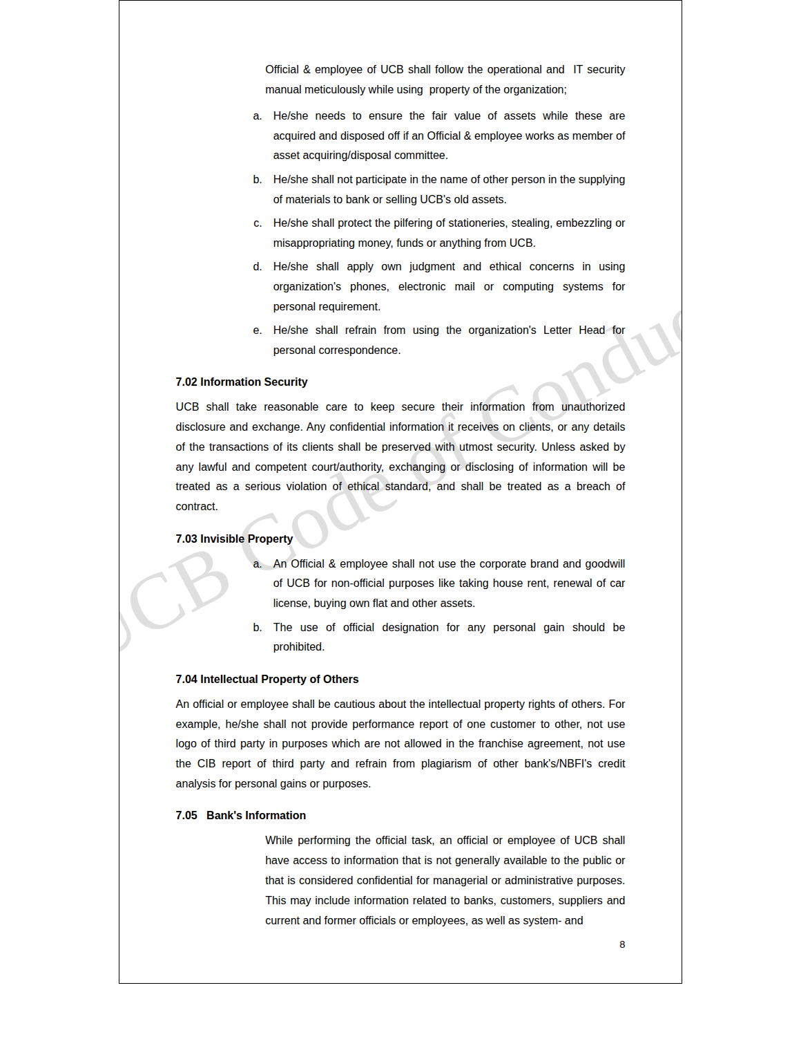UCB Code of Conduct
Official & employee of UCB shall follow the operational and IT security manual meticulously while using property of the organization;
He/she needs to ensure the fair value of assets while these are acquired and disposed off if an Official & employee works as member of asset acquiring/disposal committee.
He/she shall not participate in the name of other person in the supplying of materials to bank or selling UCB's old assets.
He/she shall protect the pilfering of stationeries, stealing, embezzling or misappropriating money, funds or anything from UCB.
He/she shall apply own judgment and ethical concerns in using organization's phones, electronic mail or computing systems for personal requirement.
He/she shall refrain from using the organization's Letter Head for personal correspondence.
7.02 Information Security
UCB shall take reasonable care to keep secure their information from unauthorized disclosure and exchange. Any confidential information it receives on clients, or any details of the transactions of its clients shall be preserved with utmost security. Unless asked by any lawful and competent court/authority, exchanging or disclosing of information will be treated as a serious violation of ethical standard, and shall be treated as a breach of contract.
7.03 Invisible Property
An Official & employee shall not use the corporate brand and goodwill of UCB for non-official purposes like taking house rent, renewal of car license, buying own flat and other assets.
The use of official designation for any personal gain should be prohibited.
7.04 Intellectual Property of Others
An official or employee shall be cautious about the intellectual property rights of others. For example, he/she shall not provide performance report of one customer to other, not use logo of third party in purposes which are not allowed in the franchise agreement, not use the CIB report of third party and refrain from plagiarism of other bank's/NBFI's credit analysis for personal gains or purposes.
7.05 Bank's Information
While performing the official task, an official or employee of UCB shall have access to information that is not generally available to the public or that is considered confidential for managerial or administrative purposes. This may include information related to banks, customers, suppliers and current and former officials or employees, as well as system- and
8